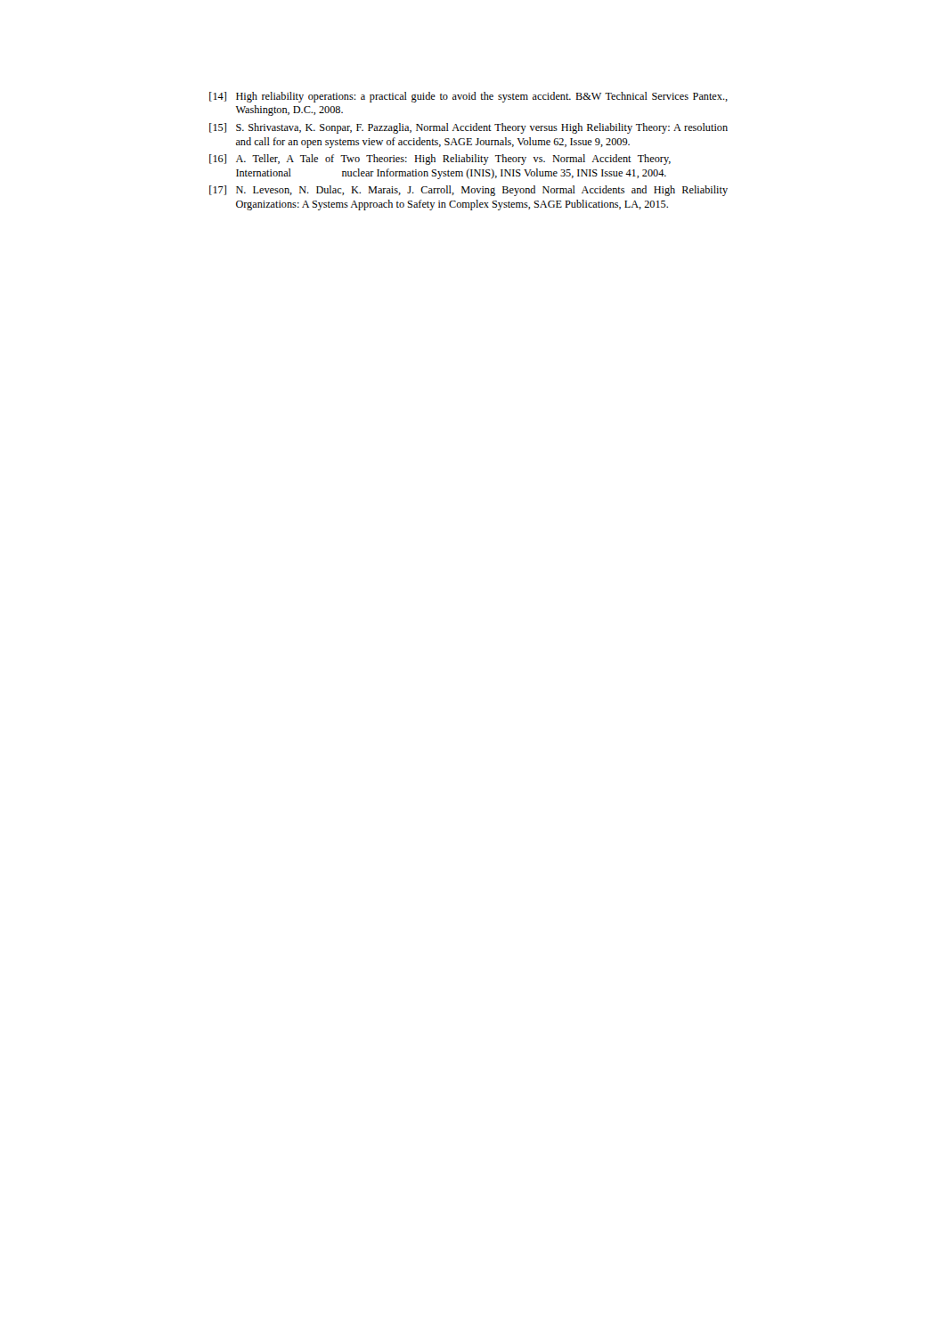[14] High reliability operations: a practical guide to avoid the system accident. B&W Technical Services Pantex., Washington, D.C., 2008.
[15] S. Shrivastava, K. Sonpar, F. Pazzaglia, Normal Accident Theory versus High Reliability Theory: A resolution and call for an open systems view of accidents, SAGE Journals, Volume 62, Issue 9, 2009.
[16] A. Teller, A Tale of Two Theories: High Reliability Theory vs. Normal Accident Theory, International nuclear Information System (INIS), INIS Volume 35, INIS Issue 41, 2004.
[17] N. Leveson, N. Dulac, K. Marais, J. Carroll, Moving Beyond Normal Accidents and High Reliability Organizations: A Systems Approach to Safety in Complex Systems, SAGE Publications, LA, 2015.